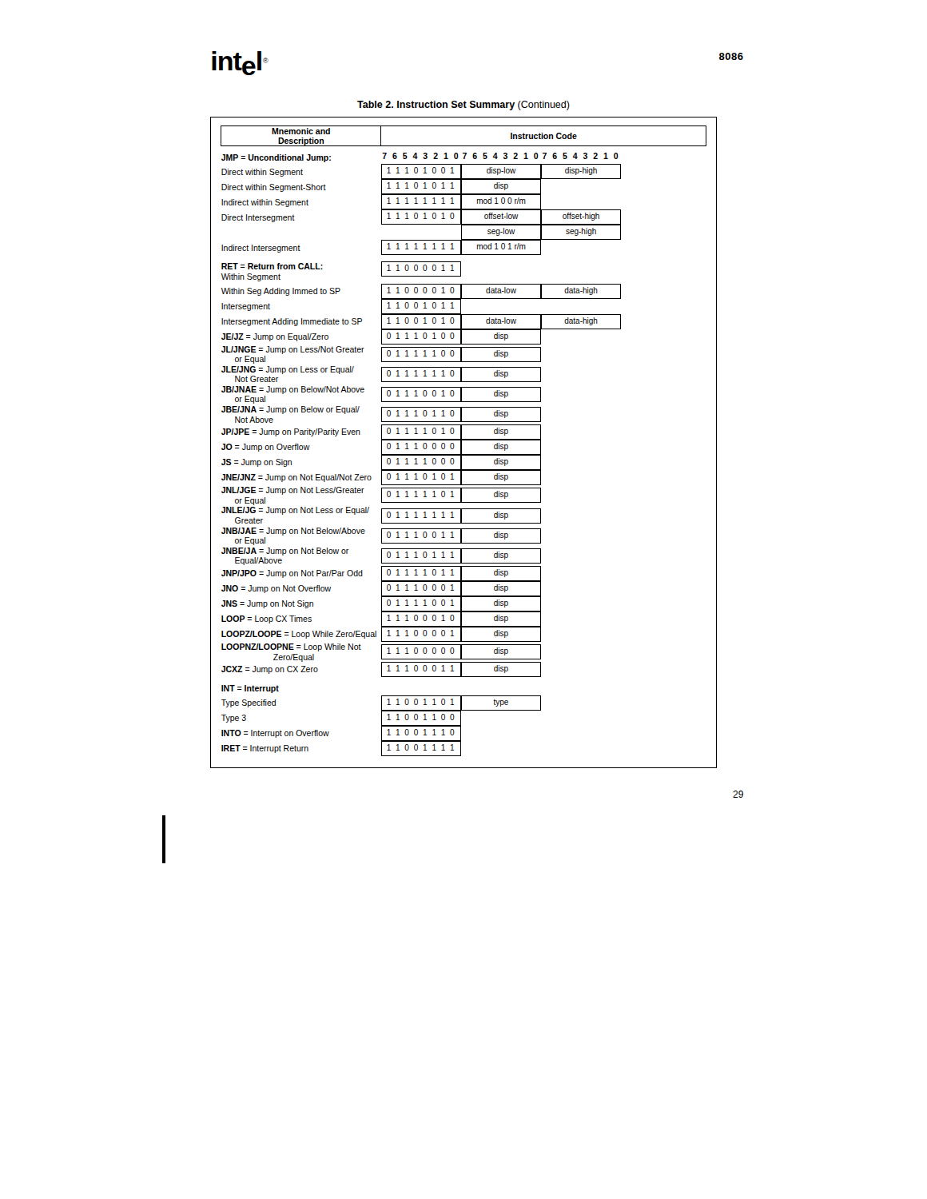intel®
8086
Table 2. Instruction Set Summary (Continued)
| Mnemonic and Description | Instruction Code |
| --- | --- |
| JMP = Unconditional Jump: | 7 6 5 4 3 2 1 0 | 7 6 5 4 3 2 1 0 | 7 6 5 4 3 2 1 0 | |
| Direct within Segment | 1 1 1 0 1 0 0 1 | disp-low | disp-high | |
| Direct within Segment-Short | 1 1 1 0 1 0 1 1 | disp | | |
| Indirect within Segment | 1 1 1 1 1 1 1 1 | mod 1 0 0 r/m | | |
| Direct Intersegment | 1 1 1 0 1 0 1 0 | offset-low | offset-high | |
| | | seg-low | seg-high | |
| Indirect Intersegment | 1 1 1 1 1 1 1 1 | mod 1 0 1 r/m | | |
| RET = Return from CALL: Within Segment | 1 1 0 0 0 0 1 1 | | | |
| Within Seg Adding Immed to SP | 1 1 0 0 0 0 1 0 | data-low | data-high | |
| Intersegment | 1 1 0 0 1 0 1 1 | | | |
| Intersegment Adding Immediate to SP | 1 1 0 0 1 0 1 0 | data-low | data-high | |
| JE/JZ = Jump on Equal/Zero | 0 1 1 1 0 1 0 0 | disp | | |
| JL/JNGE = Jump on Less/Not Greater or Equal | 0 1 1 1 1 1 0 0 | disp | | |
| JLE/JNG = Jump on Less or Equal/ Not Greater | 0 1 1 1 1 1 1 0 | disp | | |
| JB/JNAE = Jump on Below/Not Above or Equal | 0 1 1 1 0 0 1 0 | disp | | |
| JBE/JNA = Jump on Below or Equal/ Not Above | 0 1 1 1 0 1 1 0 | disp | | |
| JP/JPE = Jump on Parity/Parity Even | 0 1 1 1 1 0 1 0 | disp | | |
| JO = Jump on Overflow | 0 1 1 1 0 0 0 0 | disp | | |
| JS = Jump on Sign | 0 1 1 1 1 0 0 0 | disp | | |
| JNE/JNZ = Jump on Not Equal/Not Zero | 0 1 1 1 0 1 0 1 | disp | | |
| JNL/JGE = Jump on Not Less/Greater or Equal | 0 1 1 1 1 1 0 1 | disp | | |
| JNLE/JG = Jump on Not Less or Equal/ Greater | 0 1 1 1 1 1 1 1 | disp | | |
| JNB/JAE = Jump on Not Below/Above or Equal | 0 1 1 1 0 0 1 1 | disp | | |
| JNBE/JA = Jump on Not Below or Equal/Above | 0 1 1 1 0 1 1 1 | disp | | |
| JNP/JPO = Jump on Not Par/Par Odd | 0 1 1 1 1 0 1 1 | disp | | |
| JNO = Jump on Not Overflow | 0 1 1 1 0 0 0 1 | disp | | |
| JNS = Jump on Not Sign | 0 1 1 1 1 0 0 1 | disp | | |
| LOOP = Loop CX Times | 1 1 1 0 0 0 1 0 | disp | | |
| LOOPZ/LOOPE = Loop While Zero/Equal | 1 1 1 0 0 0 0 1 | disp | | |
| LOOPNZ/LOOPNE = Loop While Not Zero/Equal | 1 1 1 0 0 0 0 0 | disp | | |
| JCXZ = Jump on CX Zero | 1 1 1 0 0 0 1 1 | disp | | |
| INT = Interrupt | | | | |
| Type Specified | 1 1 0 0 1 1 0 1 | type | | |
| Type 3 | 1 1 0 0 1 1 0 0 | | | |
| INTO = Interrupt on Overflow | 1 1 0 0 1 1 1 0 | | | |
| IRET = Interrupt Return | 1 1 0 0 1 1 1 1 | | | |
29